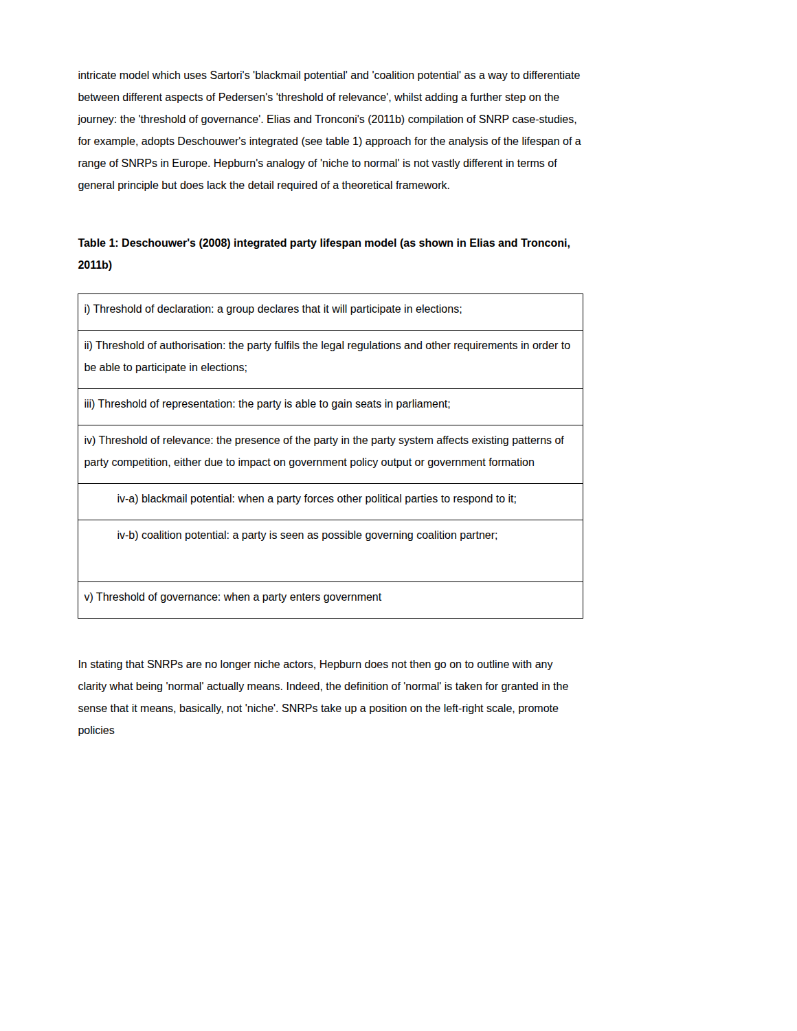intricate model which uses Sartori's 'blackmail potential' and 'coalition potential' as a way to differentiate between different aspects of Pedersen's 'threshold of relevance', whilst adding a further step on the journey: the 'threshold of governance'. Elias and Tronconi's (2011b) compilation of SNRP case-studies, for example, adopts Deschouwer's integrated (see table 1) approach for the analysis of the lifespan of a range of SNRPs in Europe. Hepburn's analogy of 'niche to normal' is not vastly different in terms of general principle but does lack the detail required of a theoretical framework.
Table 1: Deschouwer's (2008) integrated party lifespan model (as shown in Elias and Tronconi, 2011b)
| i) Threshold of declaration: a group declares that it will participate in elections; |
| ii) Threshold of authorisation: the party fulfils the legal regulations and other requirements in order to be able to participate in elections; |
| iii) Threshold of representation: the party is able to gain seats in parliament; |
| iv) Threshold of relevance: the presence of the party in the party system affects existing patterns of party competition, either due to impact on government policy output or government formation |
| iv-a) blackmail potential: when a party forces other political parties to respond to it; |
| iv-b) coalition potential: a party is seen as possible governing coalition partner; |
| v) Threshold of governance: when a party enters government |
In stating that SNRPs are no longer niche actors, Hepburn does not then go on to outline with any clarity what being 'normal' actually means. Indeed, the definition of 'normal' is taken for granted in the sense that it means, basically, not 'niche'. SNRPs take up a position on the left-right scale, promote policies